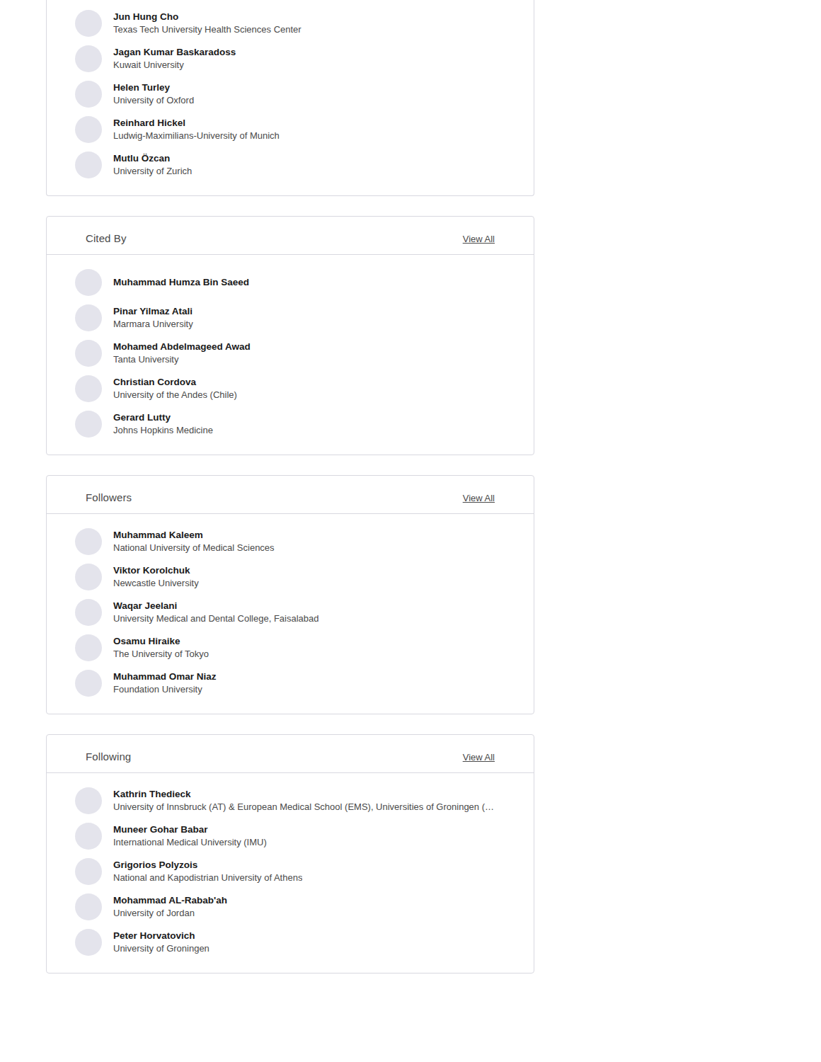Jun Hung Cho
Texas Tech University Health Sciences Center
Jagan Kumar Baskaradoss
Kuwait University
Helen Turley
University of Oxford
Reinhard Hickel
Ludwig-Maximilians-University of Munich
Mutlu Özcan
University of Zurich
Cited By
View All
Muhammad Humza Bin Saeed
Pinar Yilmaz Atali
Marmara University
Mohamed Abdelmageed Awad
Tanta University
Christian Cordova
University of the Andes (Chile)
Gerard Lutty
Johns Hopkins Medicine
Followers
View All
Muhammad Kaleem
National University of Medical Sciences
Viktor Korolchuk
Newcastle University
Waqar Jeelani
University Medical and Dental College, Faisalabad
Osamu Hiraike
The University of Tokyo
Muhammad Omar Niaz
Foundation University
Following
View All
Kathrin Thedieck
University of Innsbruck (AT) & European Medical School (EMS), Universities of Groningen (…
Muneer Gohar Babar
International Medical University (IMU)
Grigorios Polyzois
National and Kapodistrian University of Athens
Mohammad AL-Rabab'ah
University of Jordan
Peter Horvatovich
University of Groningen